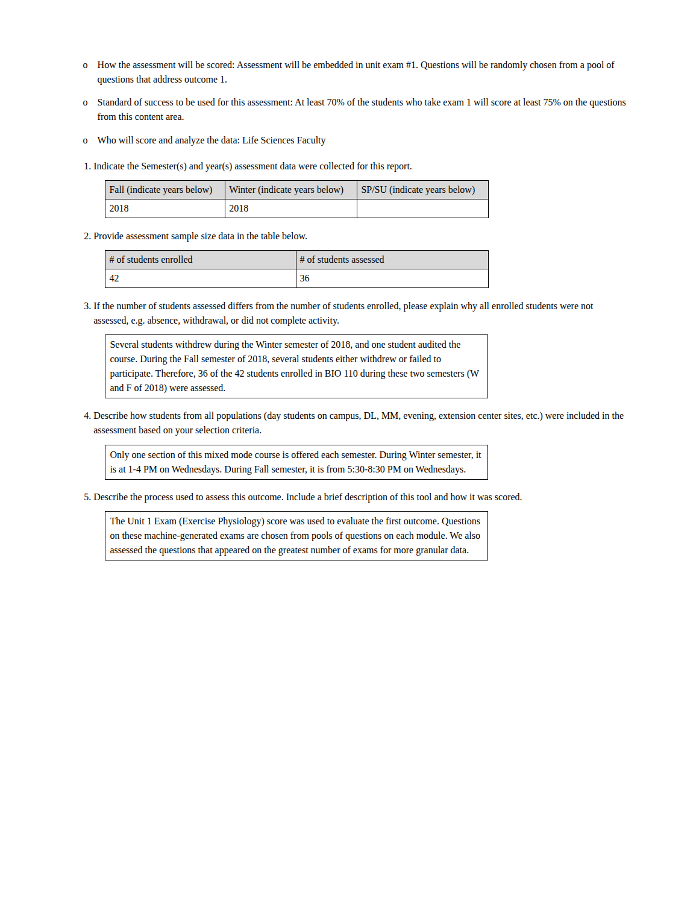How the assessment will be scored: Assessment will be embedded in unit exam #1. Questions will be randomly chosen from a pool of questions that address outcome 1.
Standard of success to be used for this assessment: At least 70% of the students who take exam 1 will score at least 75% on the questions from this content area.
Who will score and analyze the data: Life Sciences Faculty
Indicate the Semester(s) and year(s) assessment data were collected for this report.
| Fall (indicate years below) | Winter (indicate years below) | SP/SU (indicate years below) |
| 2018 | 2018 | |
Provide assessment sample size data in the table below.
| # of students enrolled | # of students assessed |
| 42 | 36 |
If the number of students assessed differs from the number of students enrolled, please explain why all enrolled students were not assessed, e.g. absence, withdrawal, or did not complete activity.
Several students withdrew during the Winter semester of 2018, and one student audited the course. During the Fall semester of 2018, several students either withdrew or failed to participate. Therefore, 36 of the 42 students enrolled in BIO 110 during these two semesters (W and F of 2018) were assessed.
Describe how students from all populations (day students on campus, DL, MM, evening, extension center sites, etc.) were included in the assessment based on your selection criteria.
Only one section of this mixed mode course is offered each semester. During Winter semester, it is at 1-4 PM on Wednesdays. During Fall semester, it is from 5:30-8:30 PM on Wednesdays.
Describe the process used to assess this outcome. Include a brief description of this tool and how it was scored.
The Unit 1 Exam (Exercise Physiology) score was used to evaluate the first outcome. Questions on these machine-generated exams are chosen from pools of questions on each module. We also assessed the questions that appeared on the greatest number of exams for more granular data.